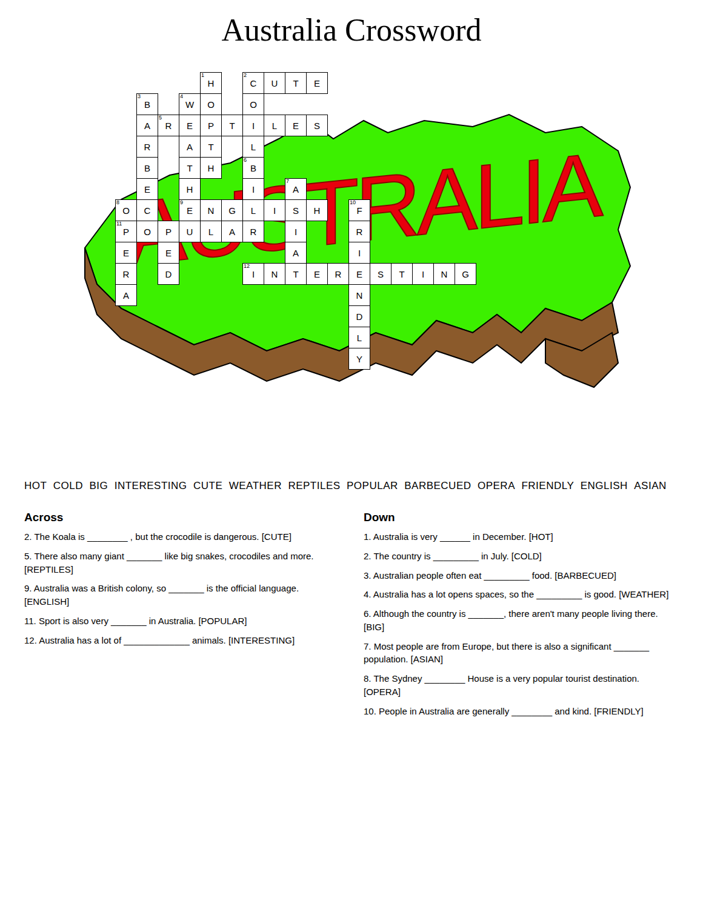Australia Crossword
AUSTRALIA
| | | | | 1 H | | 2 C | U | T | E | | | | | | |
| | 3 B | | 4 W | O | | O | | | | | | | | | |
| | A | 5 R | E | P | T | I | L | E | S | | | | | | |
| | R | | A | T | | L | | | | | | | | | |
| | B | | T | H | | 6 B | | | | | | | | | |
| | E | | H | | | I | | 7 A | | | | | | | |
| 8 O | C | | 9 E | N | G | L | I | S | H | | 10 F | | | | |
| 11 P | O | P | U | L | A | R | | I | | | R | | | | |
| E | | E | | | | | | A | | | I | | | | |
| R | | D | | | | 12 I | N | T | E | R | E | S | T | I | N | G |
| A | | | | | | | | | | | N | | | | |
| | | | | | | | | | | | D | | | | |
| | | | | | | | | | | | L | | | | |
| | | | | | | | | | | | Y | | | | |
HOT COLD BIG INTERESTING CUTE WEATHER REPTILES POPULAR BARBECUED OPERA FRIENDLY ENGLISH ASIAN
Across
2. The Koala is ________ , but the crocodile is dangerous. [CUTE]
5. There also many giant _______ like big snakes, crocodiles and more. [REPTILES]
9. Australia was a British colony, so _______ is the official language. [ENGLISH]
11. Sport is also very _______ in Australia. [POPULAR]
12. Australia has a lot of _____________ animals. [INTERESTING]
Down
1. Australia is very ______ in December. [HOT]
2. The country is _________ in July. [COLD]
3. Australian people often eat _________ food. [BARBECUED]
4. Australia has a lot opens spaces, so the _________ is good. [WEATHER]
6. Although the country is _______, there aren't many people living there. [BIG]
7. Most people are from Europe, but there is also a significant _______ population. [ASIAN]
8. The Sydney ________ House is a very popular tourist destination. [OPERA]
10. People in Australia are generally ________ and kind. [FRIENDLY]